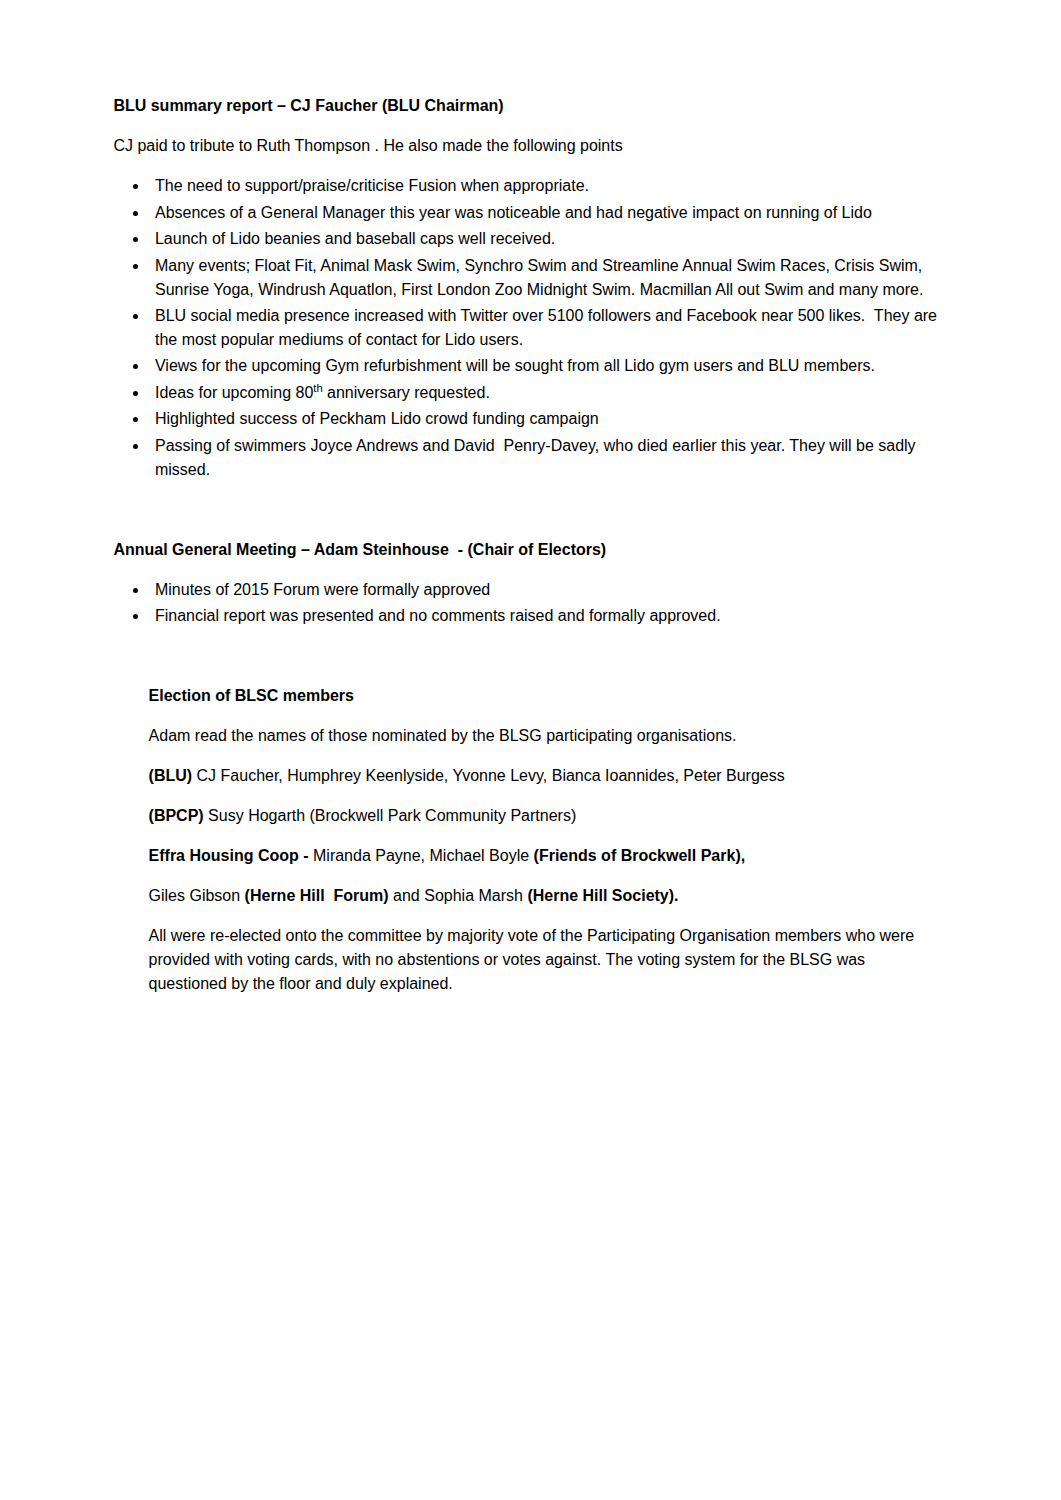BLU summary report – CJ Faucher (BLU Chairman)
CJ paid to tribute to Ruth Thompson . He also made the following points
The need to support/praise/criticise Fusion when appropriate.
Absences of a General Manager this year was noticeable and had negative impact on running of Lido
Launch of Lido beanies and baseball caps well received.
Many events; Float Fit, Animal Mask Swim, Synchro Swim and Streamline Annual Swim Races, Crisis Swim, Sunrise Yoga, Windrush Aquatlon, First London Zoo Midnight Swim. Macmillan All out Swim and many more.
BLU social media presence increased with Twitter over 5100 followers and Facebook near 500 likes. They are the most popular mediums of contact for Lido users.
Views for the upcoming Gym refurbishment will be sought from all Lido gym users and BLU members.
Ideas for upcoming 80th anniversary requested.
Highlighted success of Peckham Lido crowd funding campaign
Passing of swimmers Joyce Andrews and David Penry-Davey, who died earlier this year. They will be sadly missed.
Annual General Meeting – Adam Steinhouse - (Chair of Electors)
Minutes of 2015 Forum were formally approved
Financial report was presented and no comments raised and formally approved.
Election of BLSC members
Adam read the names of those nominated by the BLSG participating organisations.
(BLU) CJ Faucher, Humphrey Keenlyside, Yvonne Levy, Bianca Ioannides, Peter Burgess
(BPCP) Susy Hogarth (Brockwell Park Community Partners)
Effra Housing Coop - Miranda Payne, Michael Boyle (Friends of Brockwell Park),
Giles Gibson (Herne Hill Forum) and Sophia Marsh (Herne Hill Society).
All were re-elected onto the committee by majority vote of the Participating Organisation members who were provided with voting cards, with no abstentions or votes against. The voting system for the BLSG was questioned by the floor and duly explained.